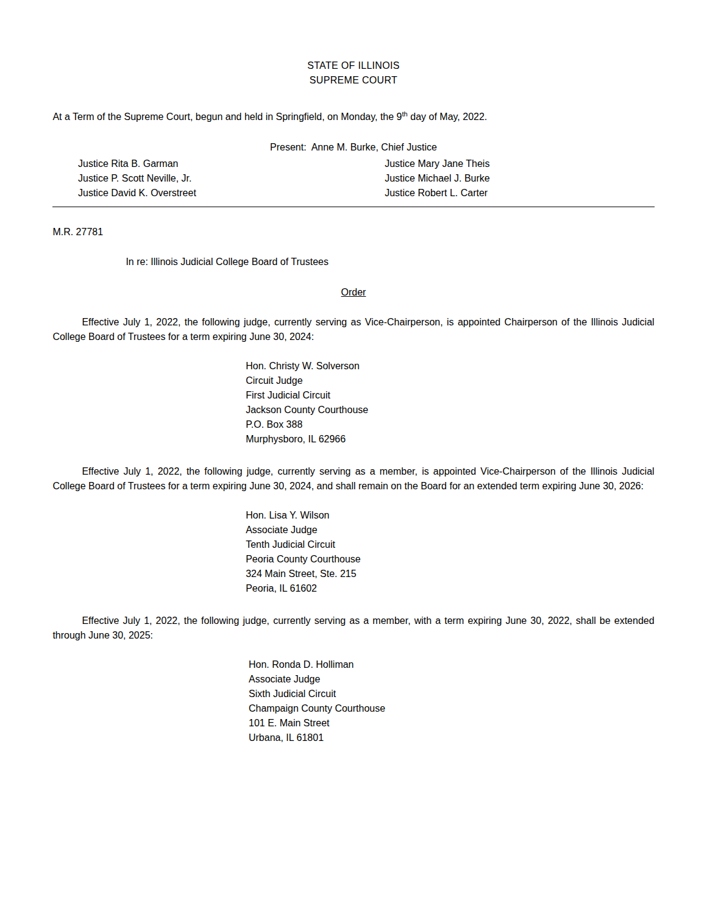STATE OF ILLINOIS
SUPREME COURT
At a Term of the Supreme Court, begun and held in Springfield, on Monday, the 9th day of May, 2022.
Present: Anne M. Burke, Chief Justice
| Justice Rita B. Garman | Justice Mary Jane Theis |
| Justice P. Scott Neville, Jr. | Justice Michael J. Burke |
| Justice David K. Overstreet | Justice Robert L. Carter |
M.R. 27781
In re: Illinois Judicial College Board of Trustees
Order
Effective July 1, 2022, the following judge, currently serving as Vice-Chairperson, is appointed Chairperson of the Illinois Judicial College Board of Trustees for a term expiring June 30, 2024:
Hon. Christy W. Solverson
Circuit Judge
First Judicial Circuit
Jackson County Courthouse
P.O. Box 388
Murphysboro, IL 62966
Effective July 1, 2022, the following judge, currently serving as a member, is appointed Vice-Chairperson of the Illinois Judicial College Board of Trustees for a term expiring June 30, 2024, and shall remain on the Board for an extended term expiring June 30, 2026:
Hon. Lisa Y. Wilson
Associate Judge
Tenth Judicial Circuit
Peoria County Courthouse
324 Main Street, Ste. 215
Peoria, IL 61602
Effective July 1, 2022, the following judge, currently serving as a member, with a term expiring June 30, 2022, shall be extended through June 30, 2025:
Hon. Ronda D. Holliman
Associate Judge
Sixth Judicial Circuit
Champaign County Courthouse
101 E. Main Street
Urbana, IL 61801